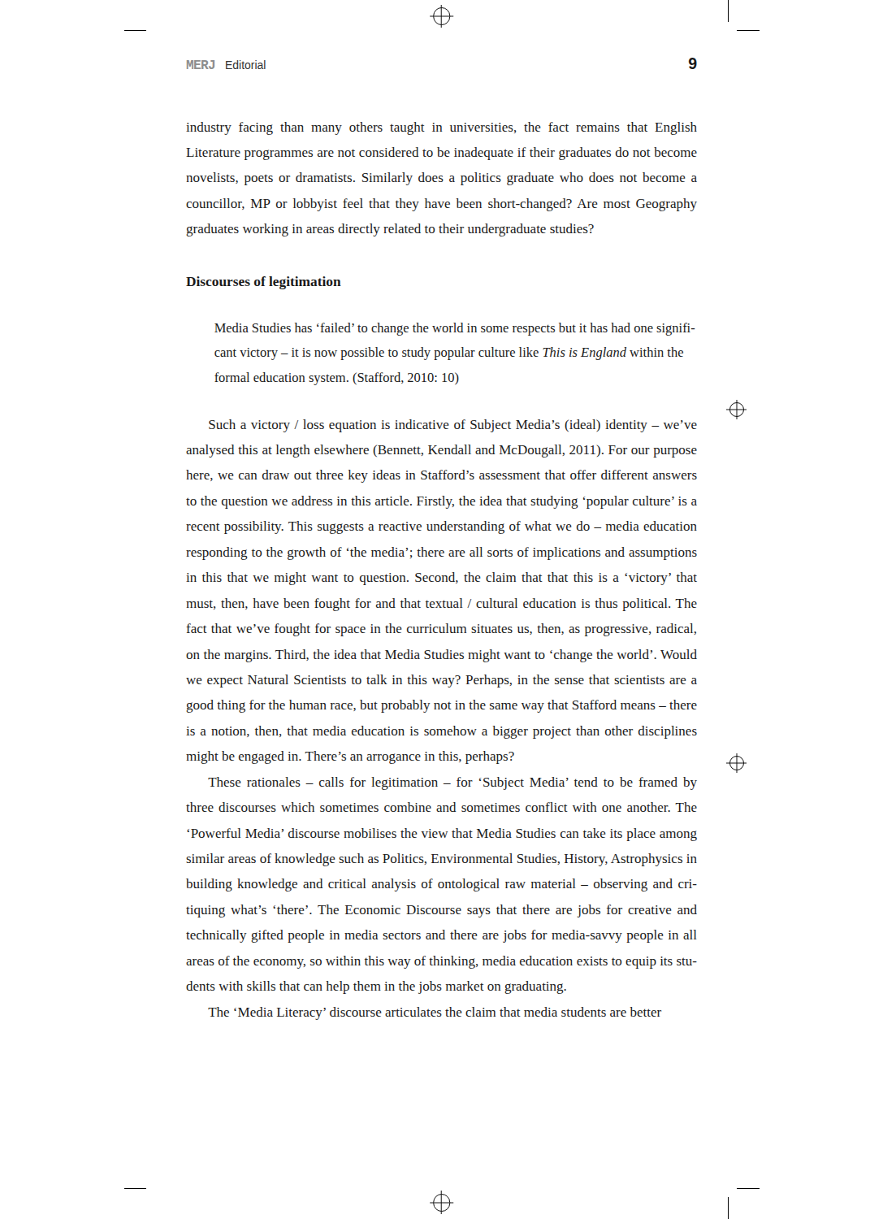MERJ Editorial
9
industry facing than many others taught in universities, the fact remains that English Literature programmes are not considered to be inadequate if their graduates do not become novelists, poets or dramatists. Similarly does a politics graduate who does not become a councillor, MP or lobbyist feel that they have been short-changed? Are most Geography graduates working in areas directly related to their undergraduate studies?
Discourses of legitimation
Media Studies has ‘failed’ to change the world in some respects but it has had one significant victory – it is now possible to study popular culture like This is England within the formal education system. (Stafford, 2010: 10)
Such a victory / loss equation is indicative of Subject Media’s (ideal) identity – we’ve analysed this at length elsewhere (Bennett, Kendall and McDougall, 2011). For our purpose here, we can draw out three key ideas in Stafford’s assessment that offer different answers to the question we address in this article. Firstly, the idea that studying ‘popular culture’ is a recent possibility. This suggests a reactive understanding of what we do – media education responding to the growth of ‘the media’; there are all sorts of implications and assumptions in this that we might want to question. Second, the claim that that this is a ‘victory’ that must, then, have been fought for and that textual / cultural education is thus political. The fact that we’ve fought for space in the curriculum situates us, then, as progressive, radical, on the margins. Third, the idea that Media Studies might want to ‘change the world’. Would we expect Natural Scientists to talk in this way? Perhaps, in the sense that scientists are a good thing for the human race, but probably not in the same way that Stafford means – there is a notion, then, that media education is somehow a bigger project than other disciplines might be engaged in. There’s an arrogance in this, perhaps?
These rationales – calls for legitimation – for ‘Subject Media’ tend to be framed by three discourses which sometimes combine and sometimes conflict with one another. The ‘Powerful Media’ discourse mobilises the view that Media Studies can take its place among similar areas of knowledge such as Politics, Environmental Studies, History, Astrophysics in building knowledge and critical analysis of ontological raw material – observing and critiquing what’s ‘there’. The Economic Discourse says that there are jobs for creative and technically gifted people in media sectors and there are jobs for media-savvy people in all areas of the economy, so within this way of thinking, media education exists to equip its students with skills that can help them in the jobs market on graduating.
The ‘Media Literacy’ discourse articulates the claim that media students are better